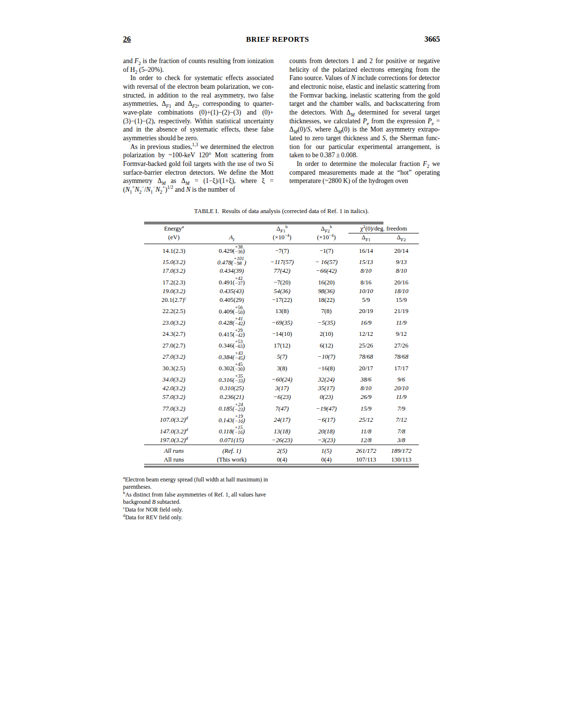26
BRIEF REPORTS
3665
and F2 is the fraction of counts resulting from ionization of H2 (5–20%).
In order to check for systematic effects associated with reversal of the electron beam polarization, we constructed, in addition to the real asymmetry, two false asymmetries, ΔF1 and ΔF2, corresponding to quarter-wave-plate combinations (0)+(1)−(2)−(3) and (0)+(3)−(1)−(2), respectively. Within statistical uncertainty and in the absence of systematic effects, these false asymmetries should be zero.
As in previous studies,1,3 we determined the electron polarization by ~100-keV 120° Mott scattering from Formvar-backed gold foil targets with the use of two Si surface-barrier electron detectors. We define the Mott asymmetry ΔM as ΔM = (1−ξ)/(1+ξ), where ξ = (N1+N2−/N1−N2+)1/2 and N is the number of
counts from detectors 1 and 2 for positive or negative helicity of the polarized electrons emerging from the Fano source. Values of N include corrections for detector and electronic noise, elastic and inelastic scattering from the Formvar backing, inelastic scattering from the gold target and the chamber walls, and backscattering from the detectors. With ΔM determined for several target thicknesses, we calculated Pe from the expression Pe = ΔM(0)/S, where ΔM(0) is the Mott asymmetry extrapolated to zero target thickness and S, the Sherman function for our particular experimental arrangement, is taken to be 0.387 ± 0.008.
In order to determine the molecular fraction F2 we compared measurements made at the “hot” operating temperature (~2800 K) of the hydrogen oven
TABLE I. Results of data analysis (corrected data of Ref. 1 in italics).
| Energy a | | Δ F 1 b | Δ F 2 b | χ 2 (0)/deg. freedom |
| --- | --- | --- | --- | --- |
| (eV) | A I | (×10 −4 ) | (×10 −4 ) | Δ F 1 | Δ F 2 |
| 14.1(2.3) | 0.429( 38 36 ) | −7(7) | −1(7) | 16/14 | 20/14 |
| 15.0(3.2) | 0.478( 101 98 ) | −117(57) | − 16(57) | 15/13 | 9/13 |
| 17.0(3.2) | 0.434(39) | 77(42) | −66(42) | 8/10 | 8/10 |
| 17.2(2.3) | 0.491( 42 37 ) | −7(20) | 16(20) | 8/16 | 20/16 |
| 19.0(3.2) | 0.435(43) | 54(36) | 98(36) | 10/10 | 18/10 |
| 20.1(2.7) c | 0.405(29) | −17(22) | 18(22) | 5/9 | 15/9 |
| 22.2(2.5) | 0.409( 56 50 ) | 13(8) | 7(8) | 20/19 | 21/19 |
| 23.0(3.2) | 0.428( 41 42 ) | −69(35) | −5(35) | 16/9 | 11/9 |
| 24.3(2.7) | 0.415( 29 42 ) | −14(10) | 2(10) | 12/12 | 9/12 |
| 27.0(2.7) | 0.346( 53 63 ) | 17(12) | 6(12) | 25/26 | 27/26 |
| 27.0(3.2) | 0.384( 43 45 ) | 5(7) | −10(7) | 78/68 | 78/68 |
| 30.3(2.5) | 0.302( 45 30 ) | 3(8) | −16(8) | 20/17 | 17/17 |
| 34.0(3.2) | 0.316( 35 33 ) | −60(24) | 32(24) | 38/6 | 9/6 |
| 42.0(3.2) | 0.310(25) | 3(17) | 35(17) | 8/10 | 20/10 |
| 57.0(3.2) | 0.236(21) | −6(23) | 0(23) | 26/9 | 11/9 |
| 77.0(3.2) | 0.185( 24 23 ) | 7(47) | −19(47) | 15/9 | 7/9 |
| 107.0(3.2) d | 0.143( 19 16 ) | 24(17) | −6(17) | 25/12 | 7/12 |
| 147.0(3.2) d | 0.118( 15 16 ) | 13(18) | 20(18) | 11/8 | 7/8 |
| 197.0(3.2) d | 0.071(15) | −26(23) | −3(23) | 12/8 | 3/8 |
| All runs | (Ref. 1) | 2(5) | 1(5) | 261/172 | 189/172 |
| All runs | (This work) | 0(4) | 0(4) | 107/113 | 130/113 |
aElectron beam energy spread (full width at half maximum) in parentheses.
bAs distinct from false asymmetries of Ref. 1, all values have background B subtacted.
cData for NOR field only.
dData for REV field only.